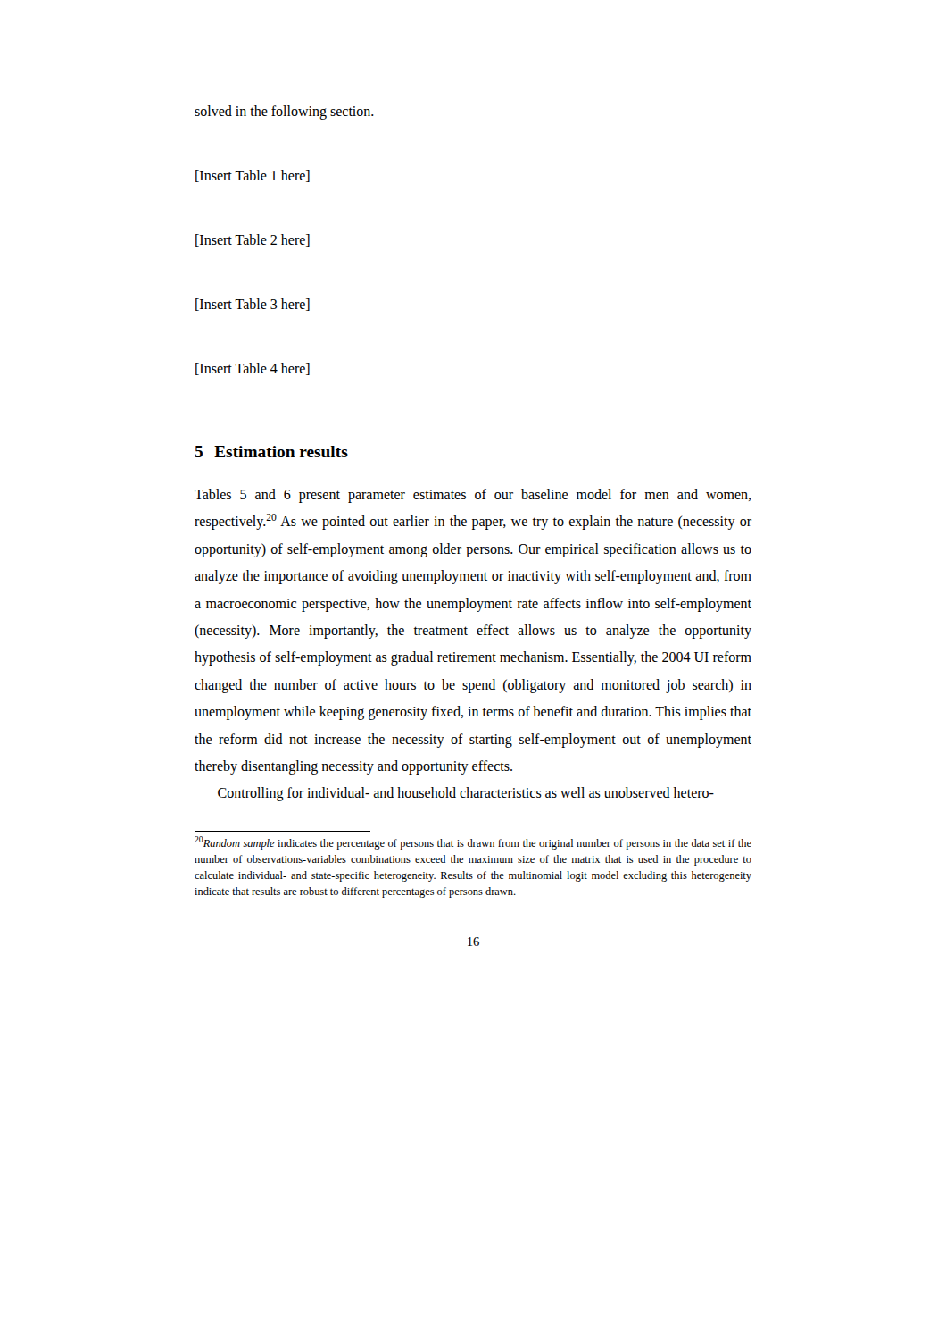solved in the following section.
[Insert Table 1 here]
[Insert Table 2 here]
[Insert Table 3 here]
[Insert Table 4 here]
5 Estimation results
Tables 5 and 6 present parameter estimates of our baseline model for men and women, respectively.20 As we pointed out earlier in the paper, we try to explain the nature (necessity or opportunity) of self-employment among older persons. Our empirical specification allows us to analyze the importance of avoiding unemployment or inactivity with self-employment and, from a macroeconomic perspective, how the unemployment rate affects inflow into self-employment (necessity). More importantly, the treatment effect allows us to analyze the opportunity hypothesis of self-employment as gradual retirement mechanism. Essentially, the 2004 UI reform changed the number of active hours to be spend (obligatory and monitored job search) in unemployment while keeping generosity fixed, in terms of benefit and duration. This implies that the reform did not increase the necessity of starting self-employment out of unemployment thereby disentangling necessity and opportunity effects.
Controlling for individual- and household characteristics as well as unobserved hetero-
20 Random sample indicates the percentage of persons that is drawn from the original number of persons in the data set if the number of observations-variables combinations exceed the maximum size of the matrix that is used in the procedure to calculate individual- and state-specific heterogeneity. Results of the multinomial logit model excluding this heterogeneity indicate that results are robust to different percentages of persons drawn.
16